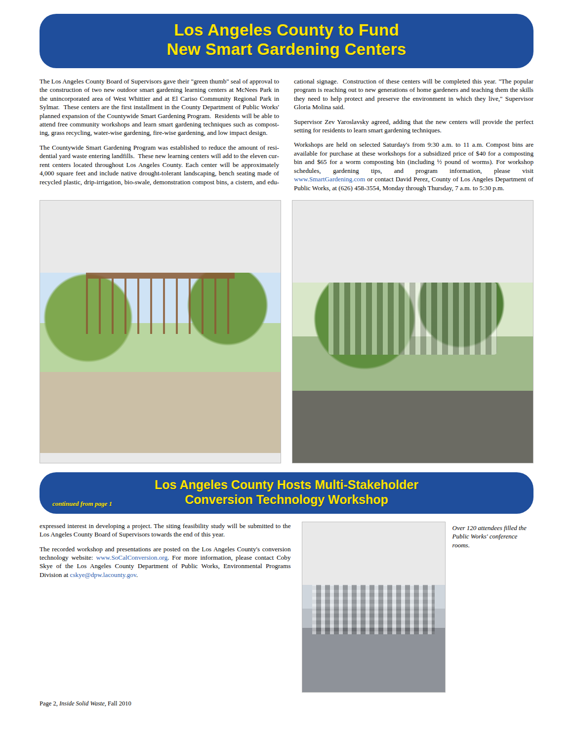Los Angeles County to Fund
New Smart Gardening Centers
The Los Angeles County Board of Supervisors gave their "green thumb" seal of approval to the construction of two new outdoor smart gardening learning centers at McNees Park in the unincorporated area of West Whittier and at El Cariso Community Regional Park in Sylmar. These centers are the first installment in the County Department of Public Works' planned expansion of the Countywide Smart Gardening Program. Residents will be able to attend free community workshops and learn smart gardening techniques such as composting, grass recycling, water-wise gardening, fire-wise gardening, and low impact design.
The Countywide Smart Gardening Program was established to reduce the amount of residential yard waste entering landfills. These new learning centers will add to the eleven current centers located throughout Los Angeles County. Each center will be approximately 4,000 square feet and include native drought-tolerant landscaping, bench seating made of recycled plastic, drip-irrigation, bio-swale, demonstration compost bins, a cistern, and educational signage. Construction of these centers will be completed this year. "The popular program is reaching out to new generations of home gardeners and teaching them the skills they need to help protect and preserve the environment in which they live," Supervisor Gloria Molina said.
Supervisor Zev Yaroslavsky agreed, adding that the new centers will provide the perfect setting for residents to learn smart gardening techniques.
Workshops are held on selected Saturday's from 9:30 a.m. to 11 a.m. Compost bins are available for purchase at these workshops for a subsidized price of $40 for a composting bin and $65 for a worm composting bin (including ½ pound of worms). For workshop schedules, gardening tips, and program information, please visit www.SmartGardening.com or contact David Perez, County of Los Angeles Department of Public Works, at (626) 458-3554, Monday through Thursday, 7 a.m. to 5:30 p.m.
Los Angeles County Hosts Multi-Stakeholder
Conversion Technology Workshop
continued from page 1
expressed interest in developing a project. The siting feasibility study will be submitted to the Los Angeles County Board of Supervisors towards the end of this year.
The recorded workshop and presentations are posted on the Los Angeles County's conversion technology website: www.SoCalConversion.org. For more information, please contact Coby Skye of the Los Angeles County Department of Public Works, Environmental Programs Division at cskye@dpw.lacounty.gov.
Over 120 attendees filled the Public Works' conference rooms.
Page 2, Inside Solid Waste, Fall 2010